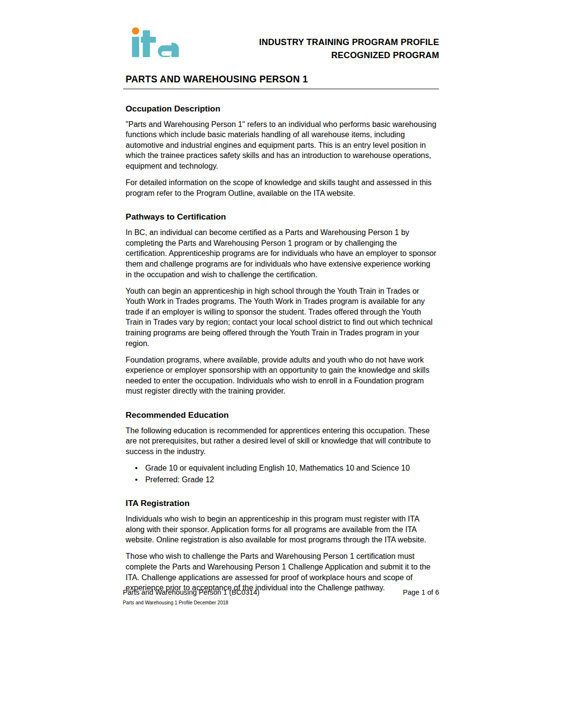INDUSTRY TRAINING PROGRAM PROFILE
RECOGNIZED PROGRAM
PARTS AND WAREHOUSING PERSON 1
Occupation Description
"Parts and Warehousing Person 1" refers to an individual who performs basic warehousing functions which include basic materials handling of all warehouse items, including automotive and industrial engines and equipment parts. This is an entry level position in which the trainee practices safety skills and has an introduction to warehouse operations, equipment and technology.
For detailed information on the scope of knowledge and skills taught and assessed in this program refer to the Program Outline, available on the ITA website.
Pathways to Certification
In BC, an individual can become certified as a Parts and Warehousing Person 1 by completing the Parts and Warehousing Person 1 program or by challenging the certification. Apprenticeship programs are for individuals who have an employer to sponsor them and challenge programs are for individuals who have extensive experience working in the occupation and wish to challenge the certification.
Youth can begin an apprenticeship in high school through the Youth Train in Trades or Youth Work in Trades programs. The Youth Work in Trades program is available for any trade if an employer is willing to sponsor the student. Trades offered through the Youth Train in Trades vary by region; contact your local school district to find out which technical training programs are being offered through the Youth Train in Trades program in your region.
Foundation programs, where available, provide adults and youth who do not have work experience or employer sponsorship with an opportunity to gain the knowledge and skills needed to enter the occupation. Individuals who wish to enroll in a Foundation program must register directly with the training provider.
Recommended Education
The following education is recommended for apprentices entering this occupation. These are not prerequisites, but rather a desired level of skill or knowledge that will contribute to success in the industry.
Grade 10 or equivalent including English 10, Mathematics 10 and Science 10
Preferred: Grade 12
ITA Registration
Individuals who wish to begin an apprenticeship in this program must register with ITA along with their sponsor. Application forms for all programs are available from the ITA website. Online registration is also available for most programs through the ITA website.
Those who wish to challenge the Parts and Warehousing Person 1 certification must complete the Parts and Warehousing Person 1 Challenge Application and submit it to the ITA. Challenge applications are assessed for proof of workplace hours and scope of experience prior to acceptance of the individual into the Challenge pathway.
Parts and Warehousing Person 1 (BC0314) Page 1 of 6
Parts and Warehousing 1 Profile December 2018